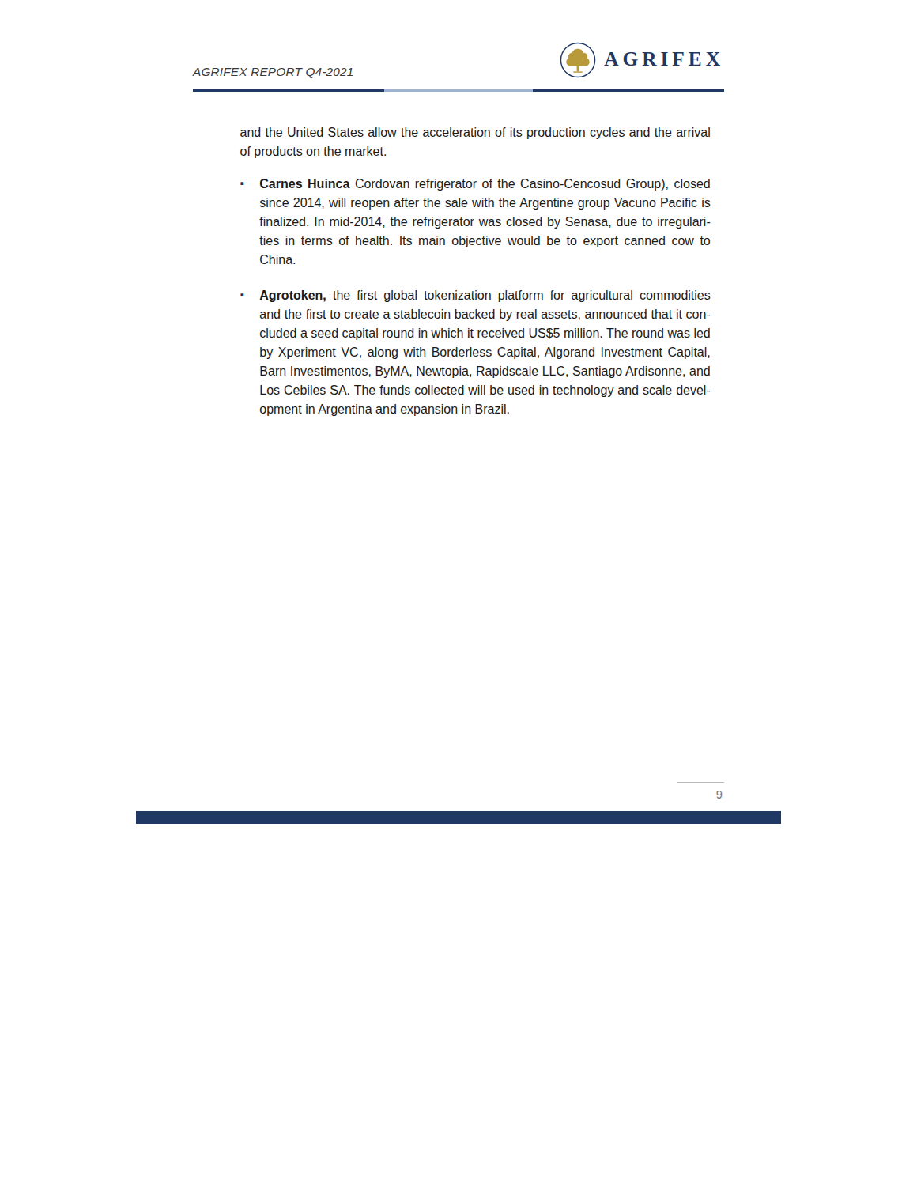AGRIFEX REPORT Q4-2021
AGRIFEX
and the United States allow the acceleration of its production cycles and the arrival of products on the market.
Carnes Huinca Cordovan refrigerator of the Casino-Cencosud Group), closed since 2014, will reopen after the sale with the Argentine group Vacuno Pacific is finalized. In mid-2014, the refrigerator was closed by Senasa, due to irregularities in terms of health. Its main objective would be to export canned cow to China.
Agrotoken, the first global tokenization platform for agricultural commodities and the first to create a stablecoin backed by real assets, announced that it concluded a seed capital round in which it received US$5 million. The round was led by Xperiment VC, along with Borderless Capital, Algorand Investment Capital, Barn Investimentos, ByMA, Newtopia, Rapidscale LLC, Santiago Ardisonne, and Los Cebiles SA. The funds collected will be used in technology and scale development in Argentina and expansion in Brazil.
9